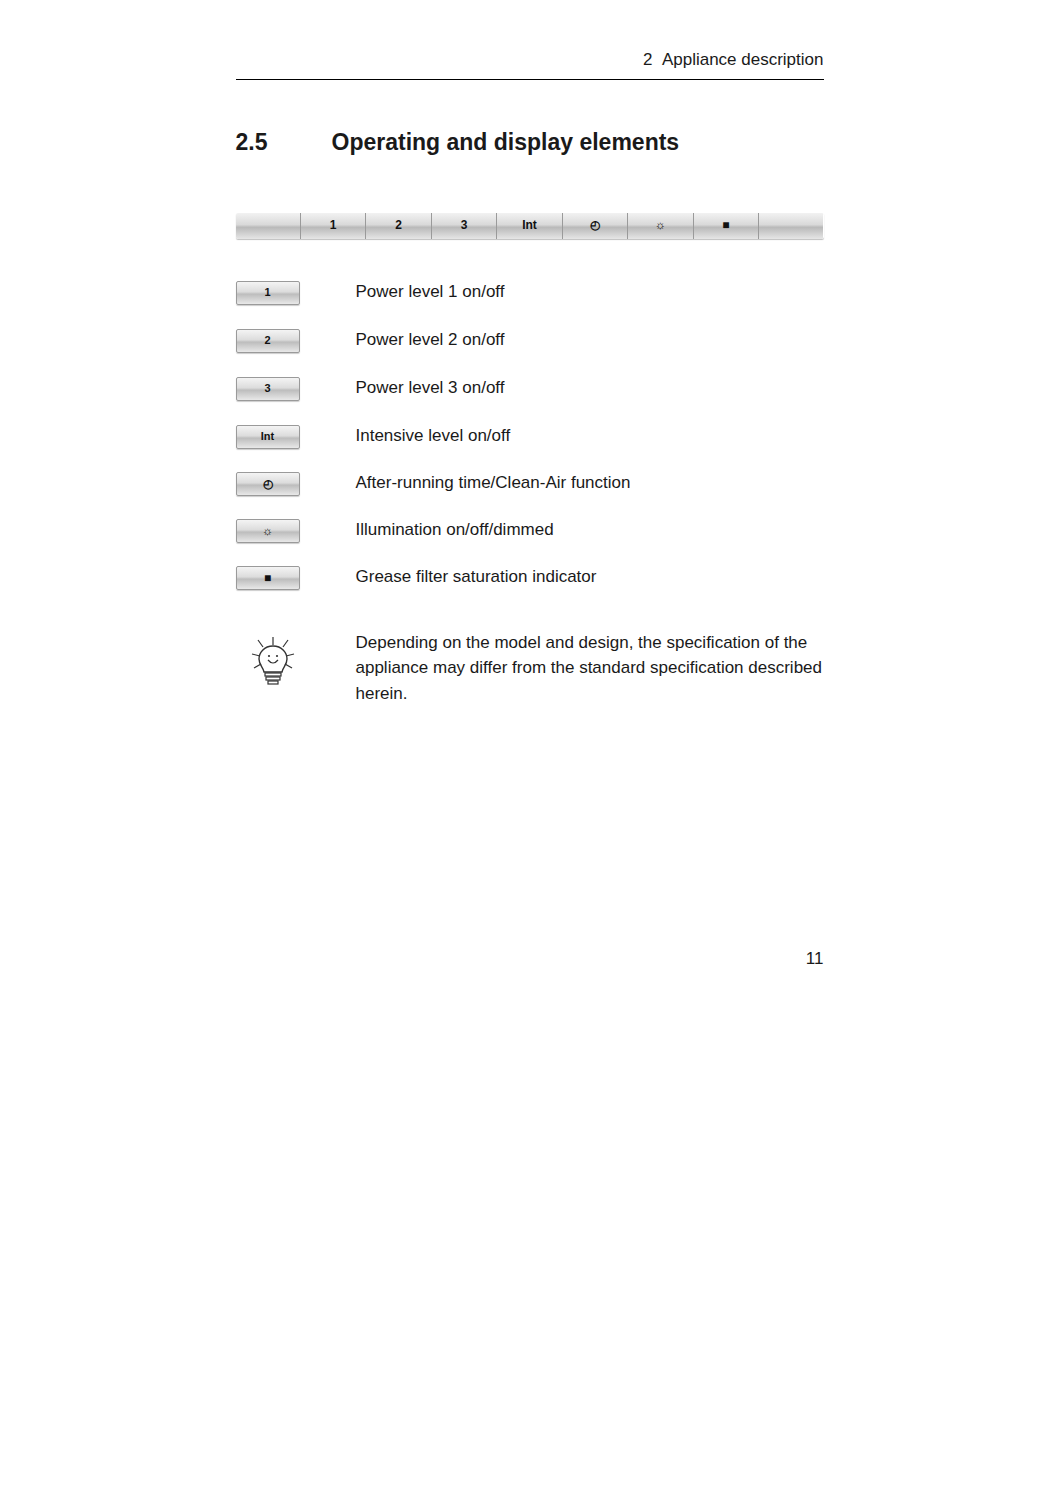2 Appliance description
2.5 Operating and display elements
1
2
3
Int
◴
☼
■
| 1 | Power level 1 on/off |
| 2 | Power level 2 on/off |
| 3 | Power level 3 on/off |
| Int | Intensive level on/off |
| ◴ | After-running time/Clean-Air function |
| ☼ | Illumination on/off/dimmed |
| ■ | Grease filter saturation indicator |
Depending on the model and design, the specification of the appliance may differ from the standard specification described herein.
11